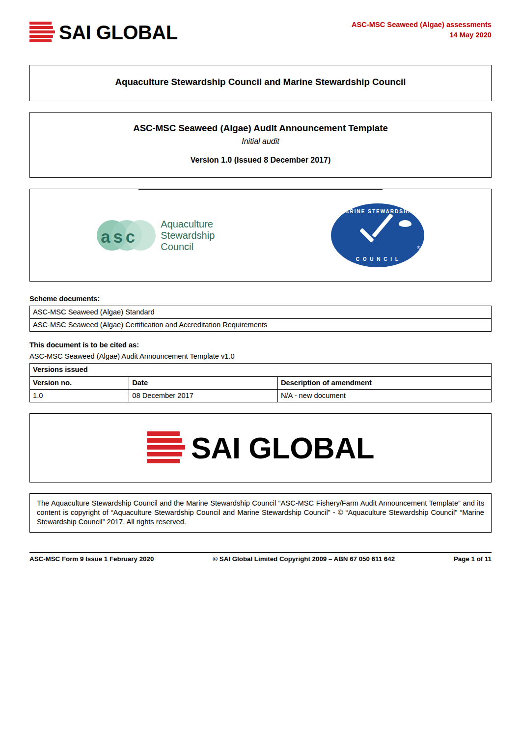SAI GLOBAL
ASC-MSC Seaweed (Algae) assessments
14 May 2020
Aquaculture Stewardship Council and Marine Stewardship Council
ASC-MSC Seaweed (Algae) Audit Announcement Template
Initial audit
Version 1.0 (Issued 8 December 2017)
asc
Aquaculture Stewardship Council
MARINE STEWARDSHIP
®
C O U N C I L
Scheme documents:
| ASC-MSC Seaweed (Algae) Standard |
| ASC-MSC Seaweed (Algae) Certification and Accreditation Requirements |
This document is to be cited as:
ASC-MSC Seaweed (Algae) Audit Announcement Template v1.0
| Versions issued |
| --- |
| Version no. | Date | Description of amendment |
| 1.0 | 08 December 2017 | N/A - new document |
SAI GLOBAL
The Aquaculture Stewardship Council and the Marine Stewardship Council “ASC-MSC Fishery/Farm Audit Announcement Template” and its content is copyright of “Aquaculture Stewardship Council and Marine Stewardship Council” - © “Aquaculture Stewardship Council” “Marine Stewardship Council” 2017. All rights reserved.
ASC-MSC Form 9 Issue 1 February 2020
© SAI Global Limited Copyright 2009 – ABN 67 050 611 642
Page 1 of 11